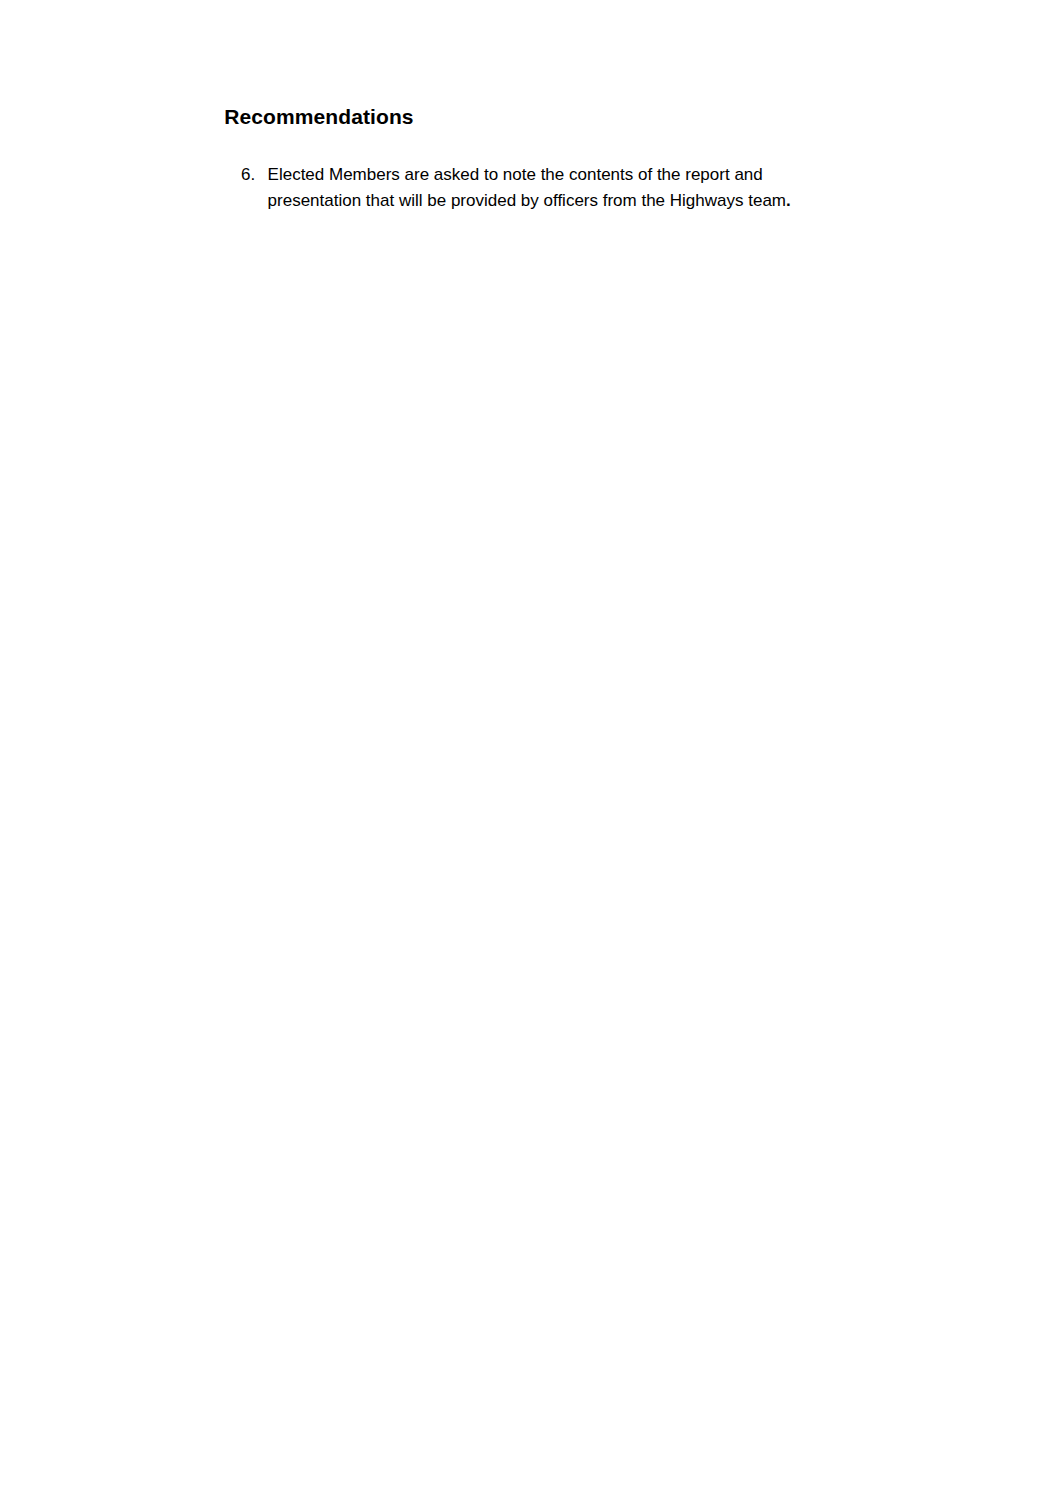Recommendations
Elected Members are asked to note the contents of the report and presentation that will be provided by officers from the Highways team.